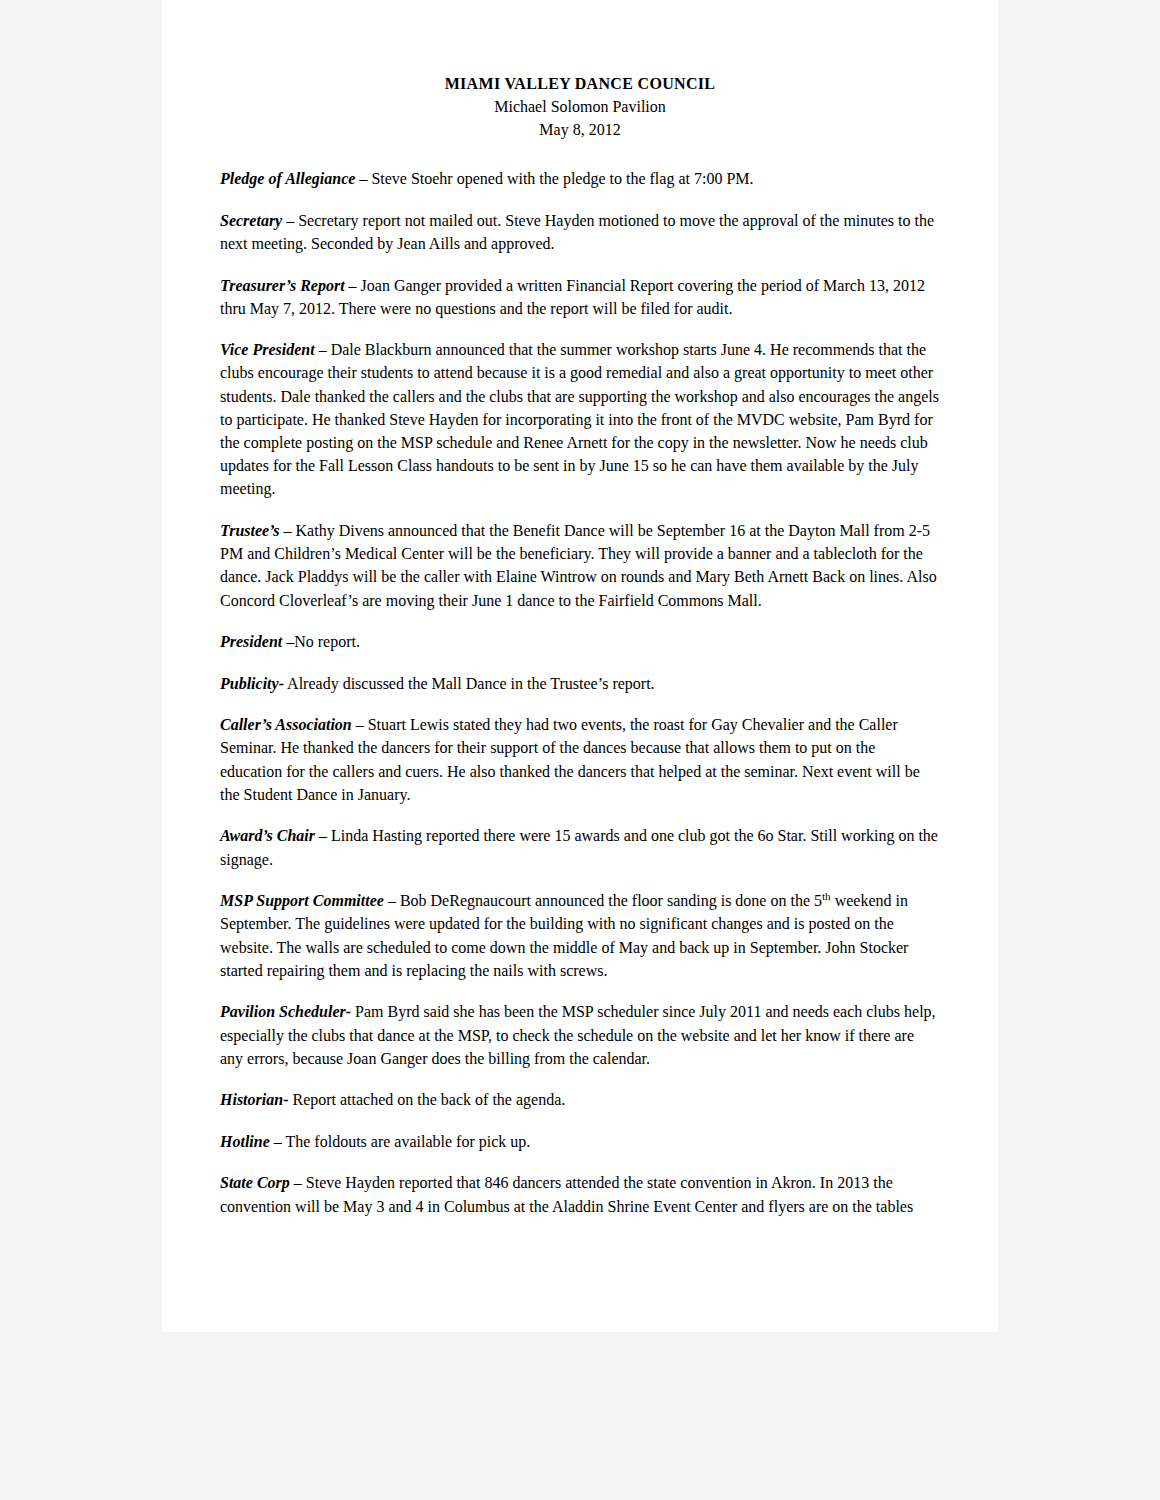Miami Valley Dance Council
Michael Solomon Pavilion
May 8, 2012
Pledge of Allegiance – Steve Stoehr opened with the pledge to the flag at 7:00 PM.
Secretary – Secretary report not mailed out. Steve Hayden motioned to move the approval of the minutes to the next meeting. Seconded by Jean Aills and approved.
Treasurer’s Report – Joan Ganger provided a written Financial Report covering the period of March 13, 2012 thru May 7, 2012. There were no questions and the report will be filed for audit.
Vice President – Dale Blackburn announced that the summer workshop starts June 4. He recommends that the clubs encourage their students to attend because it is a good remedial and also a great opportunity to meet other students. Dale thanked the callers and the clubs that are supporting the workshop and also encourages the angels to participate. He thanked Steve Hayden for incorporating it into the front of the MVDC website, Pam Byrd for the complete posting on the MSP schedule and Renee Arnett for the copy in the newsletter. Now he needs club updates for the Fall Lesson Class handouts to be sent in by June 15 so he can have them available by the July meeting.
Trustee’s – Kathy Divens announced that the Benefit Dance will be September 16 at the Dayton Mall from 2-5 PM and Children’s Medical Center will be the beneficiary. They will provide a banner and a tablecloth for the dance. Jack Pladdys will be the caller with Elaine Wintrow on rounds and Mary Beth Arnett Back on lines. Also Concord Cloverleaf’s are moving their June 1 dance to the Fairfield Commons Mall.
President –No report.
Publicity- Already discussed the Mall Dance in the Trustee’s report.
Caller’s Association – Stuart Lewis stated they had two events, the roast for Gay Chevalier and the Caller Seminar. He thanked the dancers for their support of the dances because that allows them to put on the education for the callers and cuers. He also thanked the dancers that helped at the seminar. Next event will be the Student Dance in January.
Award’s Chair – Linda Hasting reported there were 15 awards and one club got the 6o Star. Still working on the signage.
MSP Support Committee – Bob DeRegnaucourt announced the floor sanding is done on the 5th weekend in September. The guidelines were updated for the building with no significant changes and is posted on the website. The walls are scheduled to come down the middle of May and back up in September. John Stocker started repairing them and is replacing the nails with screws.
Pavilion Scheduler- Pam Byrd said she has been the MSP scheduler since July 2011 and needs each clubs help, especially the clubs that dance at the MSP, to check the schedule on the website and let her know if there are any errors, because Joan Ganger does the billing from the calendar.
Historian- Report attached on the back of the agenda.
Hotline – The foldouts are available for pick up.
State Corp – Steve Hayden reported that 846 dancers attended the state convention in Akron. In 2013 the convention will be May 3 and 4 in Columbus at the Aladdin Shrine Event Center and flyers are on the tables